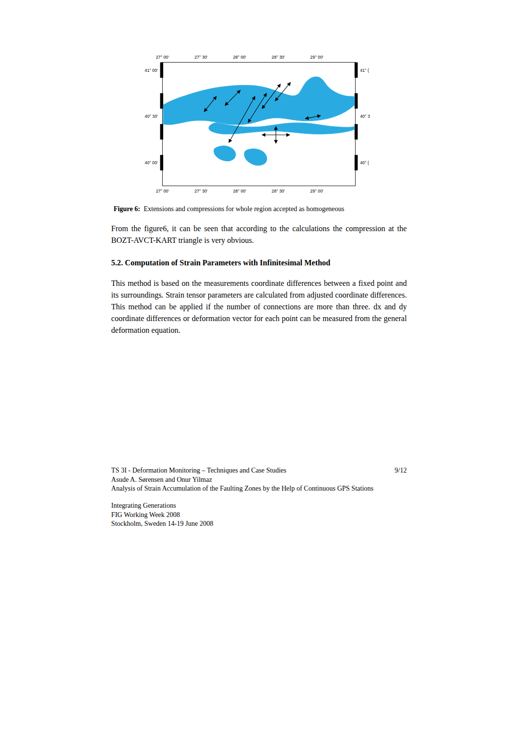27° 00' 27° 30' 28° 00' 28° 30' 29° 00' 27° 00' 27° 30' 28° 00' 28° 30' 29° 00' 41° 00' 40° 30' 40° 00' 41° ( 40° 3 40° (
Figure 6: Extensions and compressions for whole region accepted as homogeneous
From the figure6, it can be seen that according to the calculations the compression at the BOZT-AVCT-KART triangle is very obvious.
5.2. Computation of Strain Parameters with Infinitesimal Method
This method is based on the measurements coordinate differences between a fixed point and its surroundings. Strain tensor parameters are calculated from adjusted coordinate differences. This method can be applied if the number of connections are more than three. dx and dy coordinate differences or deformation vector for each point can be measured from the general deformation equation.
TS 3I - Deformation Monitoring – Techniques and Case Studies
9/12
Asude A. Sørensen and Onur Yilmaz
Analysis of Strain Accumulation of the Faulting Zones by the Help of Continuous GPS Stations
Integrating Generations
FIG Working Week 2008
Stockholm, Sweden 14-19 June 2008